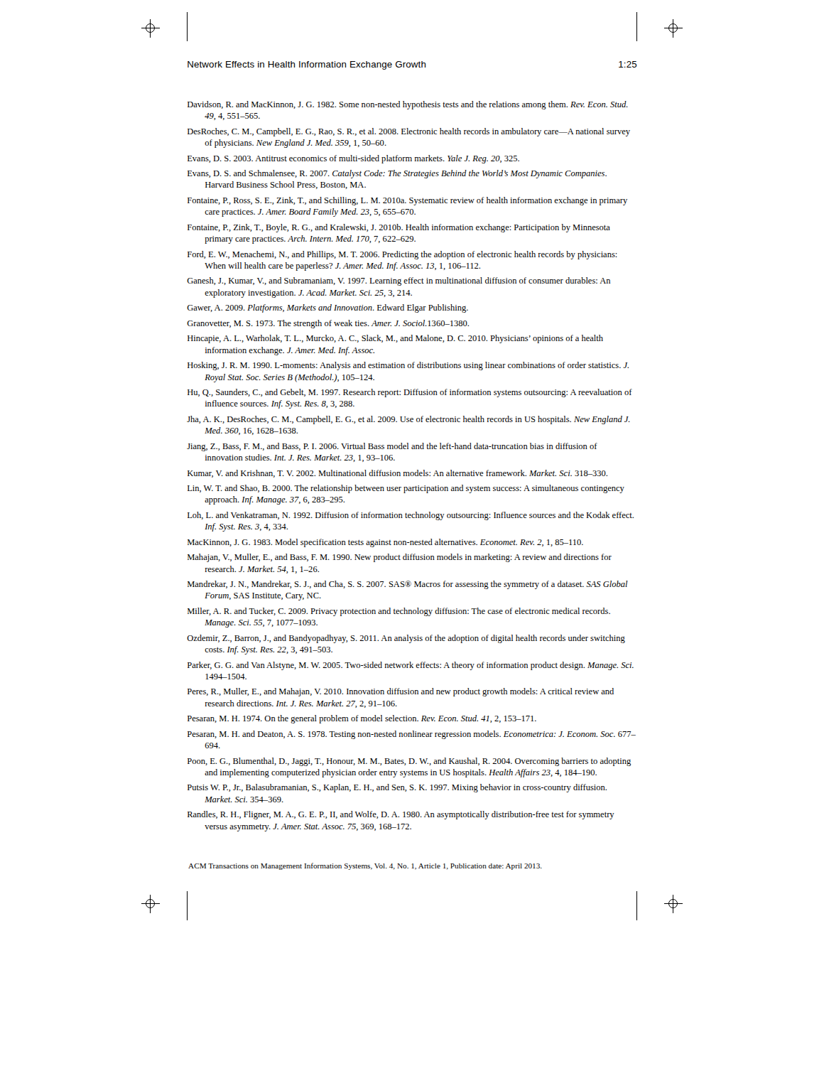Network Effects in Health Information Exchange Growth 1:25
Davidson, R. and MacKinnon, J. G. 1982. Some non-nested hypothesis tests and the relations among them. Rev. Econ. Stud. 49, 4, 551–565.
DesRoches, C. M., Campbell, E. G., Rao, S. R., et al. 2008. Electronic health records in ambulatory care—A national survey of physicians. New England J. Med. 359, 1, 50–60.
Evans, D. S. 2003. Antitrust economics of multi-sided platform markets. Yale J. Reg. 20, 325.
Evans, D. S. and Schmalensee, R. 2007. Catalyst Code: The Strategies Behind the World’s Most Dynamic Companies. Harvard Business School Press, Boston, MA.
Fontaine, P., Ross, S. E., Zink, T., and Schilling, L. M. 2010a. Systematic review of health information exchange in primary care practices. J. Amer. Board Family Med. 23, 5, 655–670.
Fontaine, P., Zink, T., Boyle, R. G., and Kralewski, J. 2010b. Health information exchange: Participation by Minnesota primary care practices. Arch. Intern. Med. 170, 7, 622–629.
Ford, E. W., Menachemi, N., and Phillips, M. T. 2006. Predicting the adoption of electronic health records by physicians: When will health care be paperless? J. Amer. Med. Inf. Assoc. 13, 1, 106–112.
Ganesh, J., Kumar, V., and Subramaniam, V. 1997. Learning effect in multinational diffusion of consumer durables: An exploratory investigation. J. Acad. Market. Sci. 25, 3, 214.
Gawer, A. 2009. Platforms, Markets and Innovation. Edward Elgar Publishing.
Granovetter, M. S. 1973. The strength of weak ties. Amer. J. Sociol. 1360–1380.
Hincapie, A. L., Warholak, T. L., Murcko, A. C., Slack, M., and Malone, D. C. 2010. Physicians’ opinions of a health information exchange. J. Amer. Med. Inf. Assoc.
Hosking, J. R. M. 1990. L-moments: Analysis and estimation of distributions using linear combinations of order statistics. J. Royal Stat. Soc. Series B (Methodol.), 105–124.
Hu, Q., Saunders, C., and Gebelt, M. 1997. Research report: Diffusion of information systems outsourcing: A reevaluation of influence sources. Inf. Syst. Res. 8, 3, 288.
Jha, A. K., DesRoches, C. M., Campbell, E. G., et al. 2009. Use of electronic health records in US hospitals. New England J. Med. 360, 16, 1628–1638.
Jiang, Z., Bass, F. M., and Bass, P. I. 2006. Virtual Bass model and the left-hand data-truncation bias in diffusion of innovation studies. Int. J. Res. Market. 23, 1, 93–106.
Kumar, V. and Krishnan, T. V. 2002. Multinational diffusion models: An alternative framework. Market. Sci. 318–330.
Lin, W. T. and Shao, B. 2000. The relationship between user participation and system success: A simultaneous contingency approach. Inf. Manage. 37, 6, 283–295.
Loh, L. and Venkatraman, N. 1992. Diffusion of information technology outsourcing: Influence sources and the Kodak effect. Inf. Syst. Res. 3, 4, 334.
MacKinnon, J. G. 1983. Model specification tests against non-nested alternatives. Economet. Rev. 2, 1, 85–110.
Mahajan, V., Muller, E., and Bass, F. M. 1990. New product diffusion models in marketing: A review and directions for research. J. Market. 54, 1, 1–26.
Mandrekar, J. N., Mandrekar, S. J., and Cha, S. S. 2007. SAS® Macros for assessing the symmetry of a dataset. SAS Global Forum, SAS Institute, Cary, NC.
Miller, A. R. and Tucker, C. 2009. Privacy protection and technology diffusion: The case of electronic medical records. Manage. Sci. 55, 7, 1077–1093.
Ozdemir, Z., Barron, J., and Bandyopadhyay, S. 2011. An analysis of the adoption of digital health records under switching costs. Inf. Syst. Res. 22, 3, 491–503.
Parker, G. G. and Van Alstyne, M. W. 2005. Two-sided network effects: A theory of information product design. Manage. Sci. 1494–1504.
Peres, R., Muller, E., and Mahajan, V. 2010. Innovation diffusion and new product growth models: A critical review and research directions. Int. J. Res. Market. 27, 2, 91–106.
Pesaran, M. H. 1974. On the general problem of model selection. Rev. Econ. Stud. 41, 2, 153–171.
Pesaran, M. H. and Deaton, A. S. 1978. Testing non-nested nonlinear regression models. Econometrica: J. Econom. Soc. 677–694.
Poon, E. G., Blumenthal, D., Jaggi, T., Honour, M. M., Bates, D. W., and Kaushal, R. 2004. Overcoming barriers to adopting and implementing computerized physician order entry systems in US hospitals. Health Affairs 23, 4, 184–190.
Putsis W. P., Jr., Balasubramanian, S., Kaplan, E. H., and Sen, S. K. 1997. Mixing behavior in cross-country diffusion. Market. Sci. 354–369.
Randles, R. H., Fligner, M. A., G. E. P., II, and Wolfe, D. A. 1980. An asymptotically distribution-free test for symmetry versus asymmetry. J. Amer. Stat. Assoc. 75, 369, 168–172.
ACM Transactions on Management Information Systems, Vol. 4, No. 1, Article 1, Publication date: April 2013.